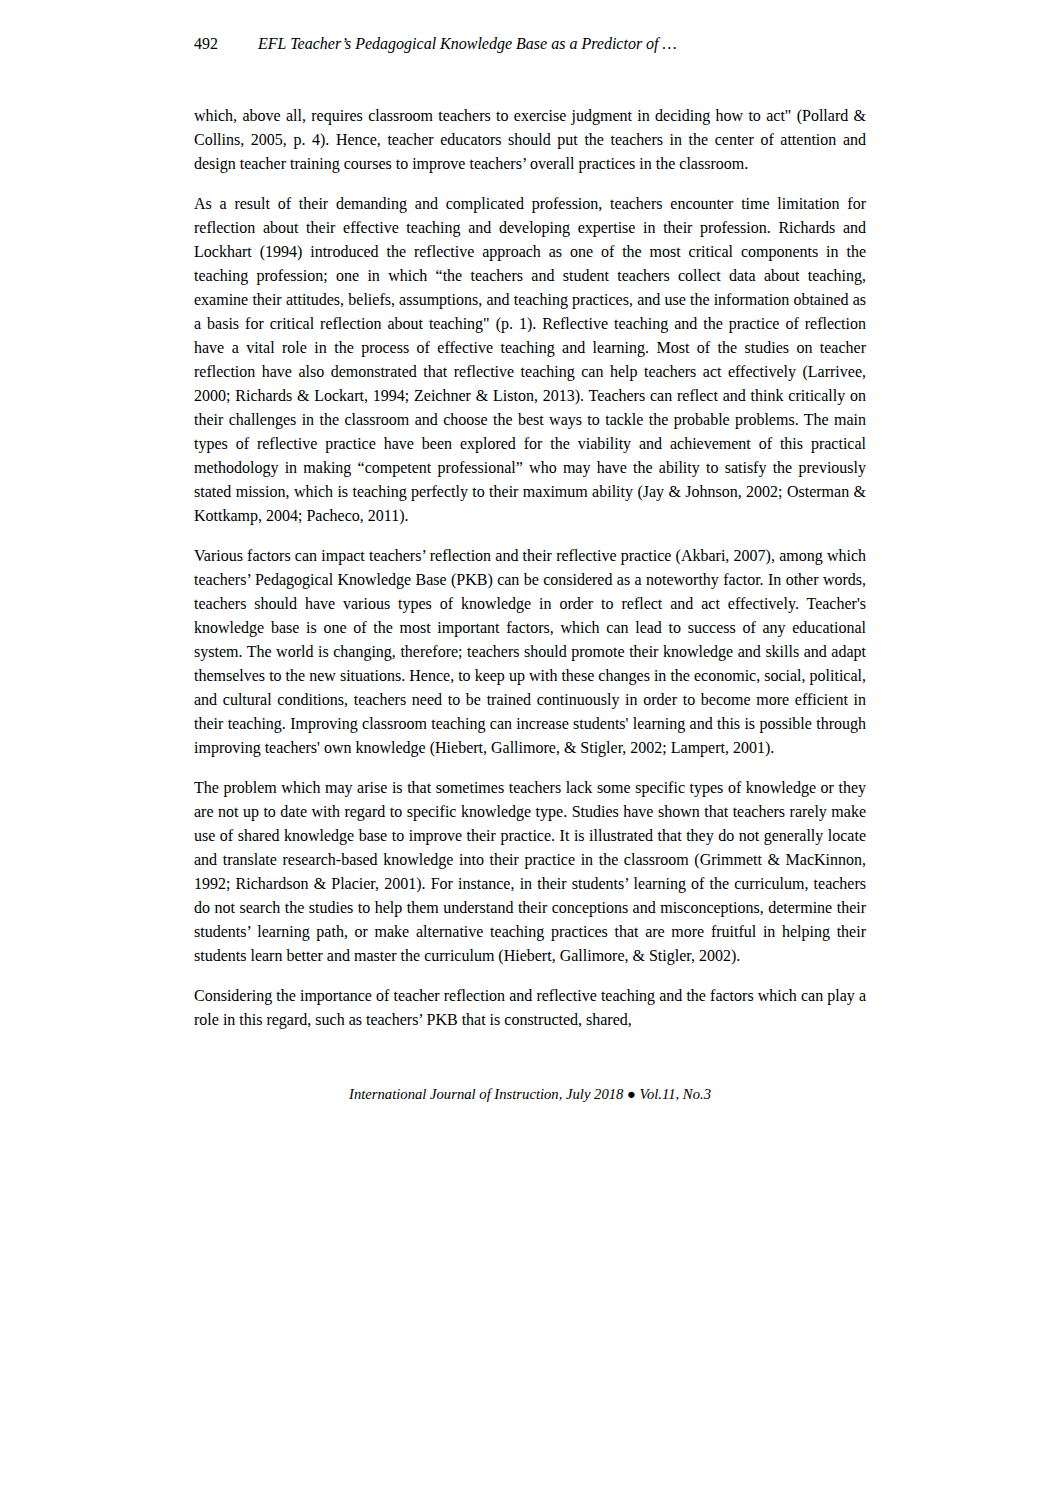492 EFL Teacher’s Pedagogical Knowledge Base as a Predictor of …
which, above all, requires classroom teachers to exercise judgment in deciding how to act" (Pollard & Collins, 2005, p. 4). Hence, teacher educators should put the teachers in the center of attention and design teacher training courses to improve teachers’ overall practices in the classroom.
As a result of their demanding and complicated profession, teachers encounter time limitation for reflection about their effective teaching and developing expertise in their profession. Richards and Lockhart (1994) introduced the reflective approach as one of the most critical components in the teaching profession; one in which “the teachers and student teachers collect data about teaching, examine their attitudes, beliefs, assumptions, and teaching practices, and use the information obtained as a basis for critical reflection about teaching" (p. 1). Reflective teaching and the practice of reflection have a vital role in the process of effective teaching and learning. Most of the studies on teacher reflection have also demonstrated that reflective teaching can help teachers act effectively (Larrivee, 2000; Richards & Lockart, 1994; Zeichner & Liston, 2013). Teachers can reflect and think critically on their challenges in the classroom and choose the best ways to tackle the probable problems. The main types of reflective practice have been explored for the viability and achievement of this practical methodology in making “competent professional” who may have the ability to satisfy the previously stated mission, which is teaching perfectly to their maximum ability (Jay & Johnson, 2002; Osterman & Kottkamp, 2004; Pacheco, 2011).
Various factors can impact teachers’ reflection and their reflective practice (Akbari, 2007), among which teachers’ Pedagogical Knowledge Base (PKB) can be considered as a noteworthy factor. In other words, teachers should have various types of knowledge in order to reflect and act effectively. Teacher's knowledge base is one of the most important factors, which can lead to success of any educational system. The world is changing, therefore; teachers should promote their knowledge and skills and adapt themselves to the new situations. Hence, to keep up with these changes in the economic, social, political, and cultural conditions, teachers need to be trained continuously in order to become more efficient in their teaching. Improving classroom teaching can increase students' learning and this is possible through improving teachers' own knowledge (Hiebert, Gallimore, & Stigler, 2002; Lampert, 2001).
The problem which may arise is that sometimes teachers lack some specific types of knowledge or they are not up to date with regard to specific knowledge type. Studies have shown that teachers rarely make use of shared knowledge base to improve their practice. It is illustrated that they do not generally locate and translate research-based knowledge into their practice in the classroom (Grimmett & MacKinnon, 1992; Richardson & Placier, 2001). For instance, in their students’ learning of the curriculum, teachers do not search the studies to help them understand their conceptions and misconceptions, determine their students’ learning path, or make alternative teaching practices that are more fruitful in helping their students learn better and master the curriculum (Hiebert, Gallimore, & Stigler, 2002).
Considering the importance of teacher reflection and reflective teaching and the factors which can play a role in this regard, such as teachers’ PKB that is constructed, shared,
International Journal of Instruction, July 2018 ● Vol.11, No.3